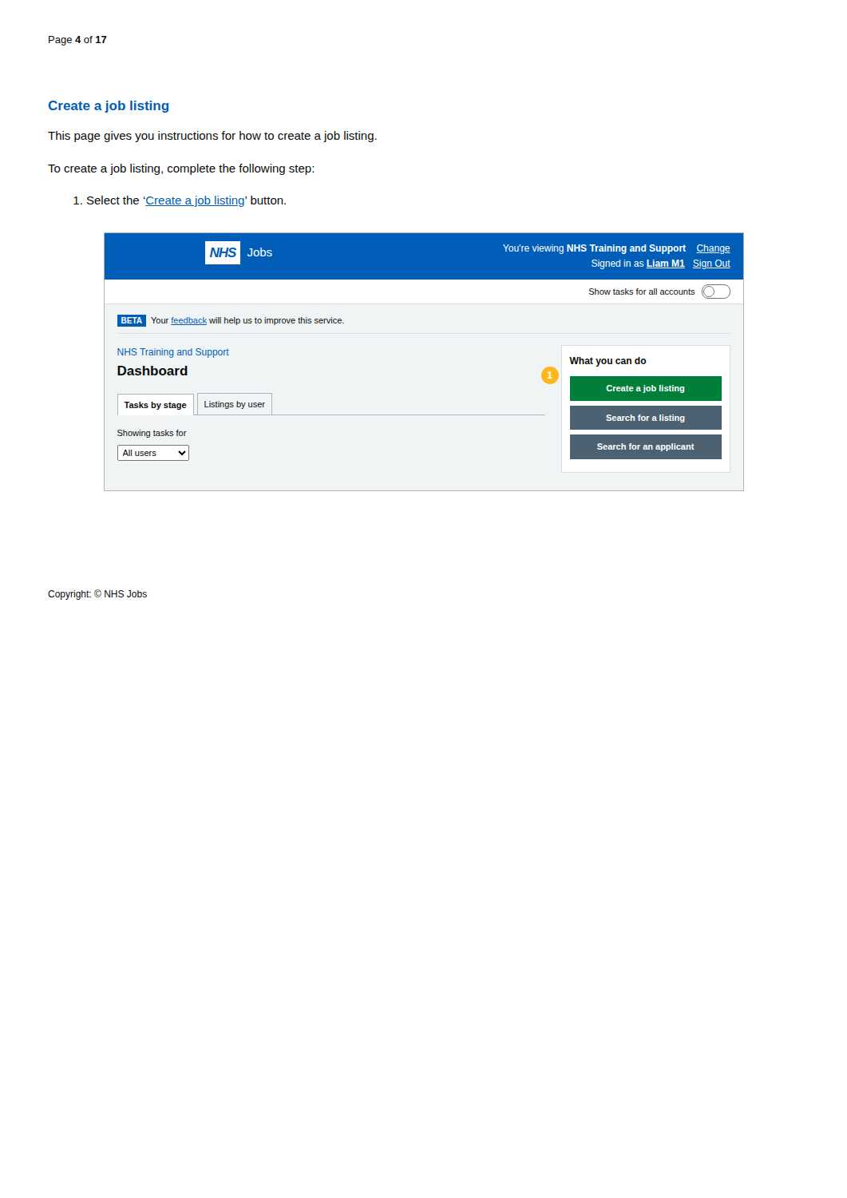Page 4 of 17
Create a job listing
This page gives you instructions for how to create a job listing.
To create a job listing, complete the following step:
Select the ‘Create a job listing’ button.
NHS Jobs
You're viewing NHS Training and Support Change
Signed in as Liam M1 Sign Out
Show tasks for all accounts
BETAYour feedback will help us to improve this service.
NHS Training and Support
Dashboard
Tasks by stage
Listings by user
Showing tasks for
All users
1
What you can do
Create a job listing Search for a listing Search for an applicant
Copyright: © NHS Jobs